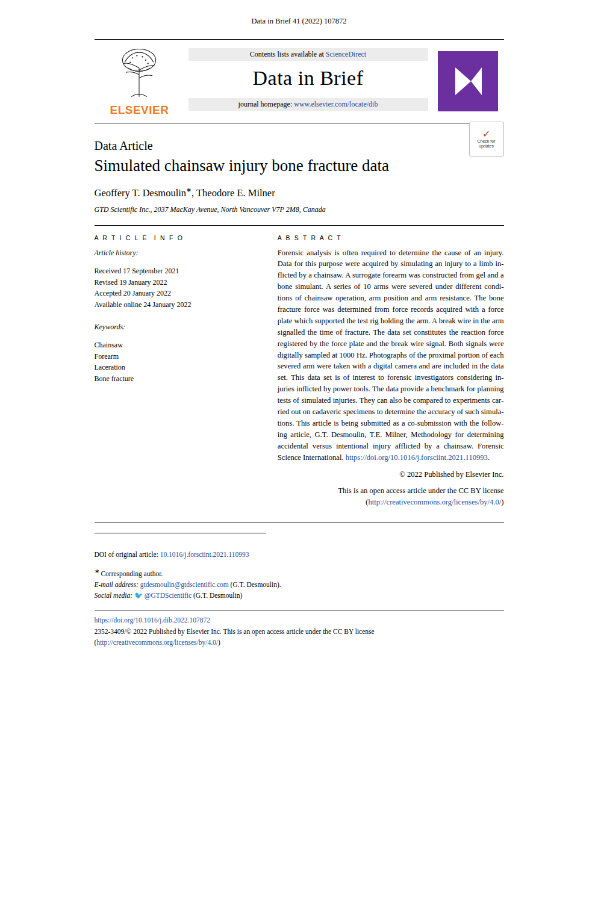Data in Brief 41 (2022) 107872
ELSEVIER
Contents lists available at ScienceDirect
Data in Brief
journal homepage: www.elsevier.com/locate/dib
Data Article
✓
Check for
updates
Simulated chainsaw injury bone fracture data
Geoffery T. Desmoulin∗, Theodore E. Milner
GTD Scientific Inc., 2037 MacKay Avenue, North Vancouver V7P 2M8, Canada
A R T I C L E I N F O
Article history:
Received 17 September 2021
Revised 19 January 2022
Accepted 20 January 2022
Available online 24 January 2022
Keywords:
Chainsaw
Forearm
Laceration
Bone fracture
A B S T R A C T
Forensic analysis is often required to determine the cause of an injury. Data for this purpose were acquired by simulating an injury to a limb inflicted by a chainsaw. A surrogate forearm was constructed from gel and a bone simulant. A series of 10 arms were severed under different conditions of chainsaw operation, arm position and arm resistance. The bone fracture force was determined from force records acquired with a force plate which supported the test rig holding the arm. A break wire in the arm signalled the time of fracture. The data set constitutes the reaction force registered by the force plate and the break wire signal. Both signals were digitally sampled at 1000 Hz. Photographs of the proximal portion of each severed arm were taken with a digital camera and are included in the data set. This data set is of interest to forensic investigators considering injuries inflicted by power tools. The data provide a benchmark for planning tests of simulated injuries. They can also be compared to experiments carried out on cadaveric specimens to determine the accuracy of such simulations. This article is being submitted as a co-submission with the following article, G.T. Desmoulin, T.E. Milner, Methodology for determining accidental versus intentional injury afflicted by a chainsaw. Forensic Science International. https://doi.org/10.1016/j.forsciint.2021.110993.
© 2022 Published by Elsevier Inc.
This is an open access article under the CC BY license
(http://creativecommons.org/licenses/by/4.0/)
DOI of original article: 10.1016/j.forsciint.2021.110993
∗ Corresponding author.
E-mail address: gtdesmoulin@gtdscientific.com (G.T. Desmoulin).
Social media: 🐦 @GTDScientific (G.T. Desmoulin)
https://doi.org/10.1016/j.dib.2022.107872
2352-3409/© 2022 Published by Elsevier Inc. This is an open access article under the CC BY license
(http://creativecommons.org/licenses/by/4.0/)